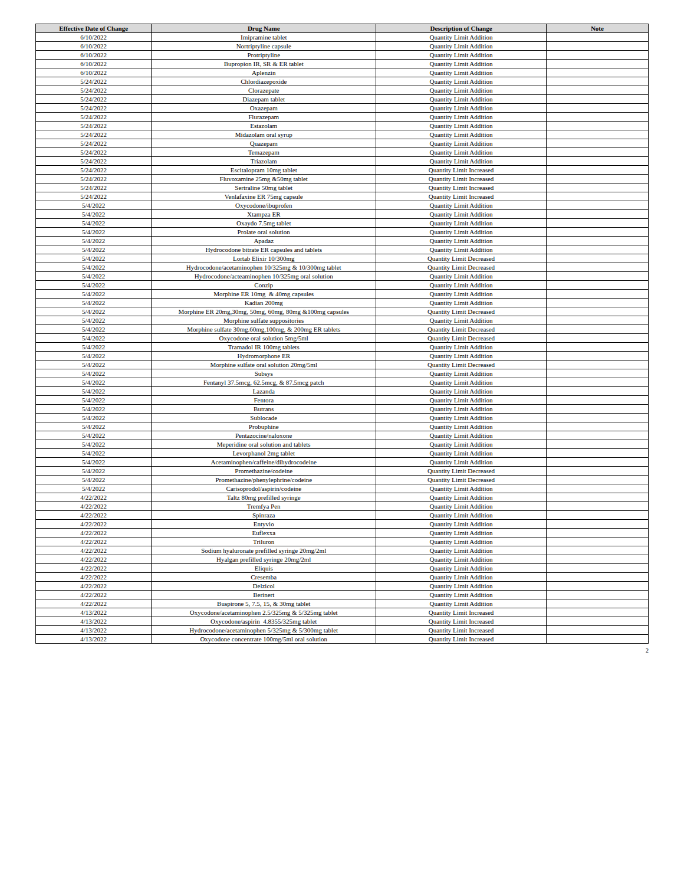Formulary change log
| Effective Date of Change | Drug Name | Description of Change | Note |
| --- | --- | --- | --- |
| 6/10/2022 | Imipramine tablet | Quantity Limit Addition | |
| 6/10/2022 | Nortriptyline capsule | Quantity Limit Addition | |
| 6/10/2022 | Protriptyline | Quantity Limit Addition | |
| 6/10/2022 | Bupropion IR, SR & ER tablet | Quantity Limit Addition | |
| 6/10/2022 | Aplenzin | Quantity Limit Addition | |
| 5/24/2022 | Chlordiazepoxide | Quantity Limit Addition | |
| 5/24/2022 | Clorazepate | Quantity Limit Addition | |
| 5/24/2022 | Diazepam tablet | Quantity Limit Addition | |
| 5/24/2022 | Oxazepam | Quantity Limit Addition | |
| 5/24/2022 | Flurazepam | Quantity Limit Addition | |
| 5/24/2022 | Estazolam | Quantity Limit Addition | |
| 5/24/2022 | Midazolam oral syrup | Quantity Limit Addition | |
| 5/24/2022 | Quazepam | Quantity Limit Addition | |
| 5/24/2022 | Temazepam | Quantity Limit Addition | |
| 5/24/2022 | Triazolam | Quantity Limit Addition | |
| 5/24/2022 | Escitalopram 10mg tablet | Quantity Limit Increased | |
| 5/24/2022 | Fluvoxamine 25mg &50mg tablet | Quantity Limit Increased | |
| 5/24/2022 | Sertraline 50mg tablet | Quantity Limit Increased | |
| 5/24/2022 | Venlafaxine ER 75mg capsule | Quantity Limit Increased | |
| 5/4/2022 | Oxycodone/ibuprofen | Quantity Limit Addition | |
| 5/4/2022 | Xtampza ER | Quantity Limit Addition | |
| 5/4/2022 | Oxaydo 7.5mg tablet | Quantity Limit Addition | |
| 5/4/2022 | Prolate oral solution | Quantity Limit Addition | |
| 5/4/2022 | Apadaz | Quantity Limit Addition | |
| 5/4/2022 | Hydrocodone bitrate ER capsules and tablets | Quantity Limit Addition | |
| 5/4/2022 | Lortab Elixir 10/300mg | Quantity Limit Decreased | |
| 5/4/2022 | Hydrocodone/acetaminophen 10/325mg & 10/300mg tablet | Quantity Limit Decreased | |
| 5/4/2022 | Hydrocodone/acteaminophen 10/325mg oral solution | Quantity Limit Addition | |
| 5/4/2022 | Conzip | Quantity Limit Addition | |
| 5/4/2022 | Morphine ER 10mg & 40mg capsules | Quantity Limit Addition | |
| 5/4/2022 | Kadian 200mg | Quantity Limit Addition | |
| 5/4/2022 | Morphine ER 20mg,30mg, 50mg, 60mg, 80mg &100mg capsules | Quantity Limit Decreased | |
| 5/4/2022 | Morphine sulfate suppositories | Quantity Limit Addition | |
| 5/4/2022 | Morphine sulfate 30mg.60mg,100mg, & 200mg ER tablets | Quantity Limit Decreased | |
| 5/4/2022 | Oxycodone oral solution 5mg/5ml | Quantity Limit Decreased | |
| 5/4/2022 | Tramadol IR 100mg tablets | Quantity Limit Addition | |
| 5/4/2022 | Hydromorphone ER | Quantity Limit Addition | |
| 5/4/2022 | Morphine sulfate oral solution 20mg/5ml | Quantity Limit Decreased | |
| 5/4/2022 | Subsys | Quantity Limit Addition | |
| 5/4/2022 | Fentanyl 37.5mcg, 62.5mcg, & 87.5mcg patch | Quantity Limit Addition | |
| 5/4/2022 | Lazanda | Quantity Limit Addition | |
| 5/4/2022 | Fentora | Quantity Limit Addition | |
| 5/4/2022 | Butrans | Quantity Limit Addition | |
| 5/4/2022 | Sublocade | Quantity Limit Addition | |
| 5/4/2022 | Probuphine | Quantity Limit Addition | |
| 5/4/2022 | Pentazocine/naloxone | Quantity Limit Addition | |
| 5/4/2022 | Meperidine oral solution and tablets | Quantity Limit Addition | |
| 5/4/2022 | Levorphanol 2mg tablet | Quantity Limit Addition | |
| 5/4/2022 | Acetaminophen/caffeine/dihydrocodeine | Quantity Limit Addition | |
| 5/4/2022 | Promethazine/codeine | Quantity Limit Decreased | |
| 5/4/2022 | Promethazine/phenylephrine/codeine | Quantity Limit Decreased | |
| 5/4/2022 | Carisoprodol/aspirin/codeine | Quantity Limit Addition | |
| 4/22/2022 | Taltz 80mg prefilled syringe | Quantity Limit Addition | |
| 4/22/2022 | Tremfya Pen | Quantity Limit Addition | |
| 4/22/2022 | Spinraza | Quantity Limit Addition | |
| 4/22/2022 | Entyvio | Quantity Limit Addition | |
| 4/22/2022 | Euflexxa | Quantity Limit Addition | |
| 4/22/2022 | Triluron | Quantity Limit Addition | |
| 4/22/2022 | Sodium hyaluronate prefilled syringe 20mg/2ml | Quantity Limit Addition | |
| 4/22/2022 | Hyalgan prefilled syringe 20mg/2ml | Quantity Limit Addition | |
| 4/22/2022 | Eliquis | Quantity Limit Addition | |
| 4/22/2022 | Cresemba | Quantity Limit Addition | |
| 4/22/2022 | Delzicol | Quantity Limit Addition | |
| 4/22/2022 | Berinert | Quantity Limit Addition | |
| 4/22/2022 | Buspirone 5, 7.5, 15, & 30mg tablet | Quantity Limit Addition | |
| 4/13/2022 | Oxycodone/acetaminophen 2.5/325mg & 5/325mg tablet | Quantity Limit Increased | |
| 4/13/2022 | Oxycodone/aspirin 4.8355/325mg tablet | Quantity Limit Increased | |
| 4/13/2022 | Hydrocodone/acetaminophen 5/325mg & 5/300mg tablet | Quantity Limit Increased | |
| 4/13/2022 | Oxycodone concentrate 100mg/5ml oral solution | Quantity Limit Increased | |
2